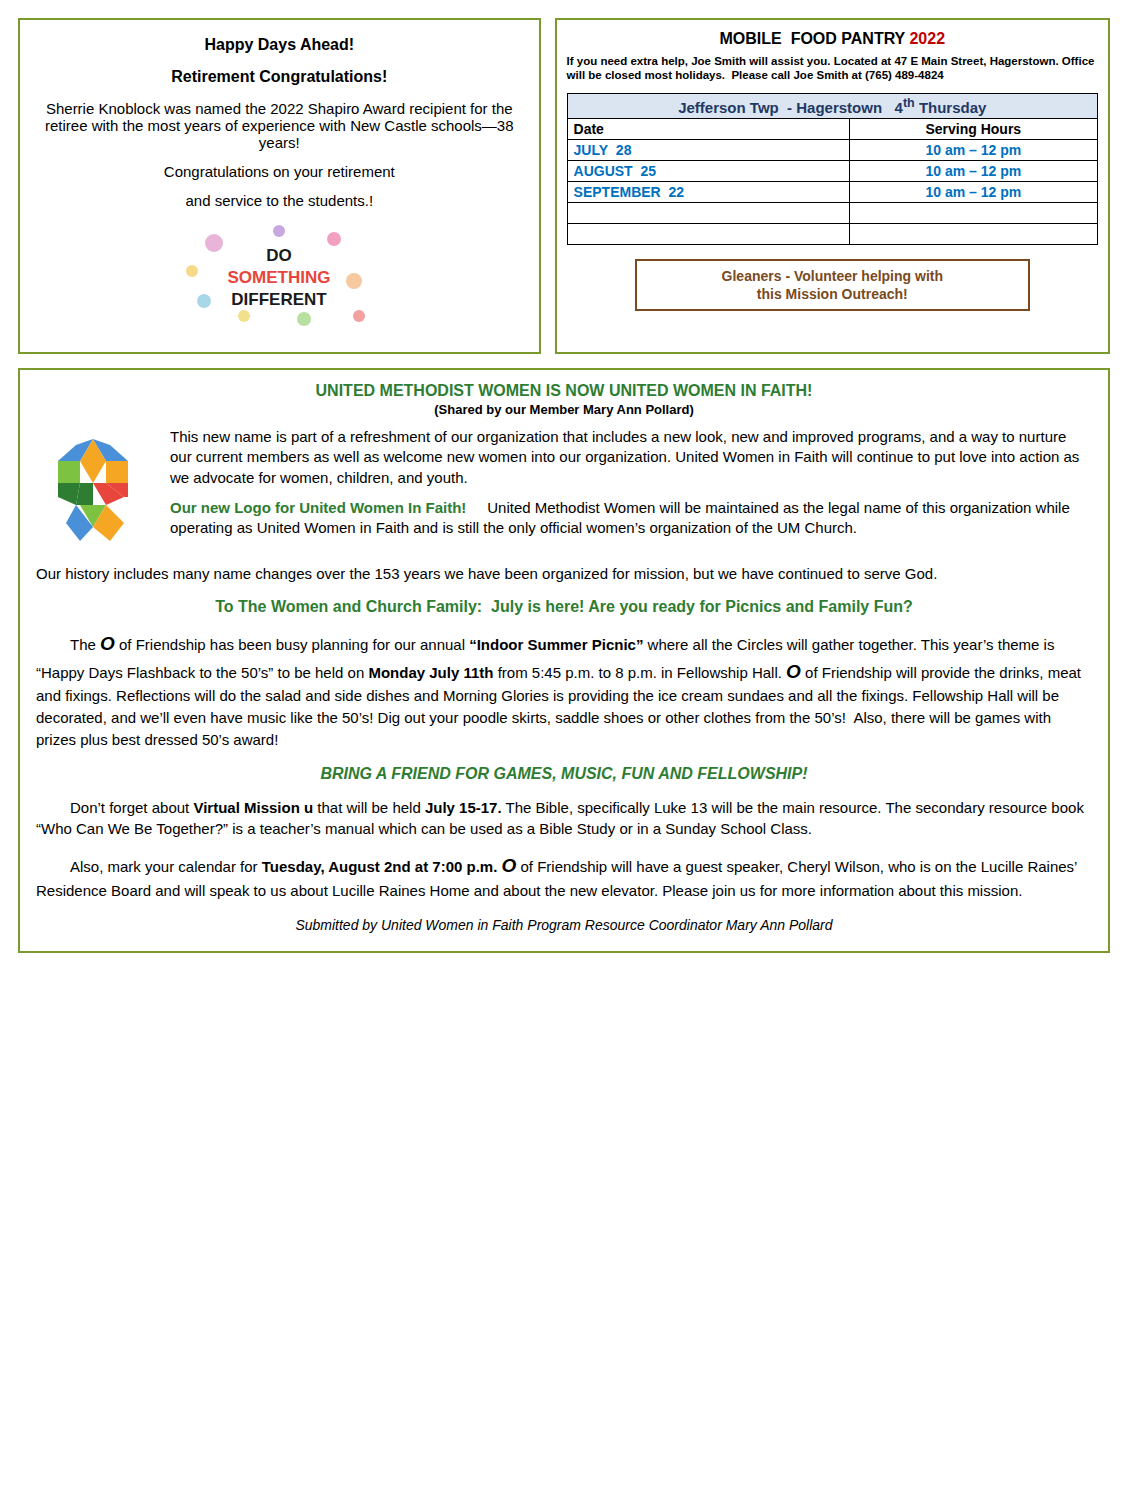Happy Days Ahead!
Retirement Congratulations!
Sherrie Knoblock was named the 2022 Shapiro Award recipient for the retiree with the most years of experience with New Castle schools—38 years!
Congratulations on your retirement
and service to the students.!
DO SOMETHING DIFFERENT
MOBILE FOOD PANTRY 2022
If you need extra help, Joe Smith will assist you. Located at 47 E Main Street, Hagerstown. Office will be closed most holidays. Please call Joe Smith at (765) 489-4824
| Jefferson Twp - Hagerstown 4 th Thursday |
| Date | Serving Hours |
| JULY 28 | 10 am – 12 pm |
| AUGUST 25 | 10 am – 12 pm |
| SEPTEMBER 22 | 10 am – 12 pm |
Gleaners - Volunteer helping with
this Mission Outreach!
UNITED METHODIST WOMEN IS NOW UNITED WOMEN IN FAITH!
(Shared by our Member Mary Ann Pollard)
This new name is part of a refreshment of our organization that includes a new look, new and improved programs, and a way to nurture our current members as well as welcome new women into our organization. United Women in Faith will continue to put love into action as we advocate for women, children, and youth.
Our new Logo for United Women In Faith! United Methodist Women will be maintained as the legal name of this organization while operating as United Women in Faith and is still the only official women’s organization of the UM Church.
Our history includes many name changes over the 153 years we have been organized for mission, but we have continued to serve God.
To The Women and Church Family: July is here! Are you ready for Picnics and Family Fun?
The O of Friendship has been busy planning for our annual “Indoor Summer Picnic” where all the Circles will gather together. This year’s theme is “Happy Days Flashback to the 50’s” to be held on Monday July 11th from 5:45 p.m. to 8 p.m. in Fellowship Hall. O of Friendship will provide the drinks, meat and fixings. Reflections will do the salad and side dishes and Morning Glories is providing the ice cream sundaes and all the fixings. Fellowship Hall will be decorated, and we’ll even have music like the 50’s! Dig out your poodle skirts, saddle shoes or other clothes from the 50’s! Also, there will be games with prizes plus best dressed 50’s award!
BRING A FRIEND FOR GAMES, MUSIC, FUN AND FELLOWSHIP!
Don’t forget about Virtual Mission u that will be held July 15-17. The Bible, specifically Luke 13 will be the main resource. The secondary resource book “Who Can We Be Together?” is a teacher’s manual which can be used as a Bible Study or in a Sunday School Class.
Also, mark your calendar for Tuesday, August 2nd at 7:00 p.m. O of Friendship will have a guest speaker, Cheryl Wilson, who is on the Lucille Raines’ Residence Board and will speak to us about Lucille Raines Home and about the new elevator. Please join us for more information about this mission.
Submitted by United Women in Faith Program Resource Coordinator Mary Ann Pollard